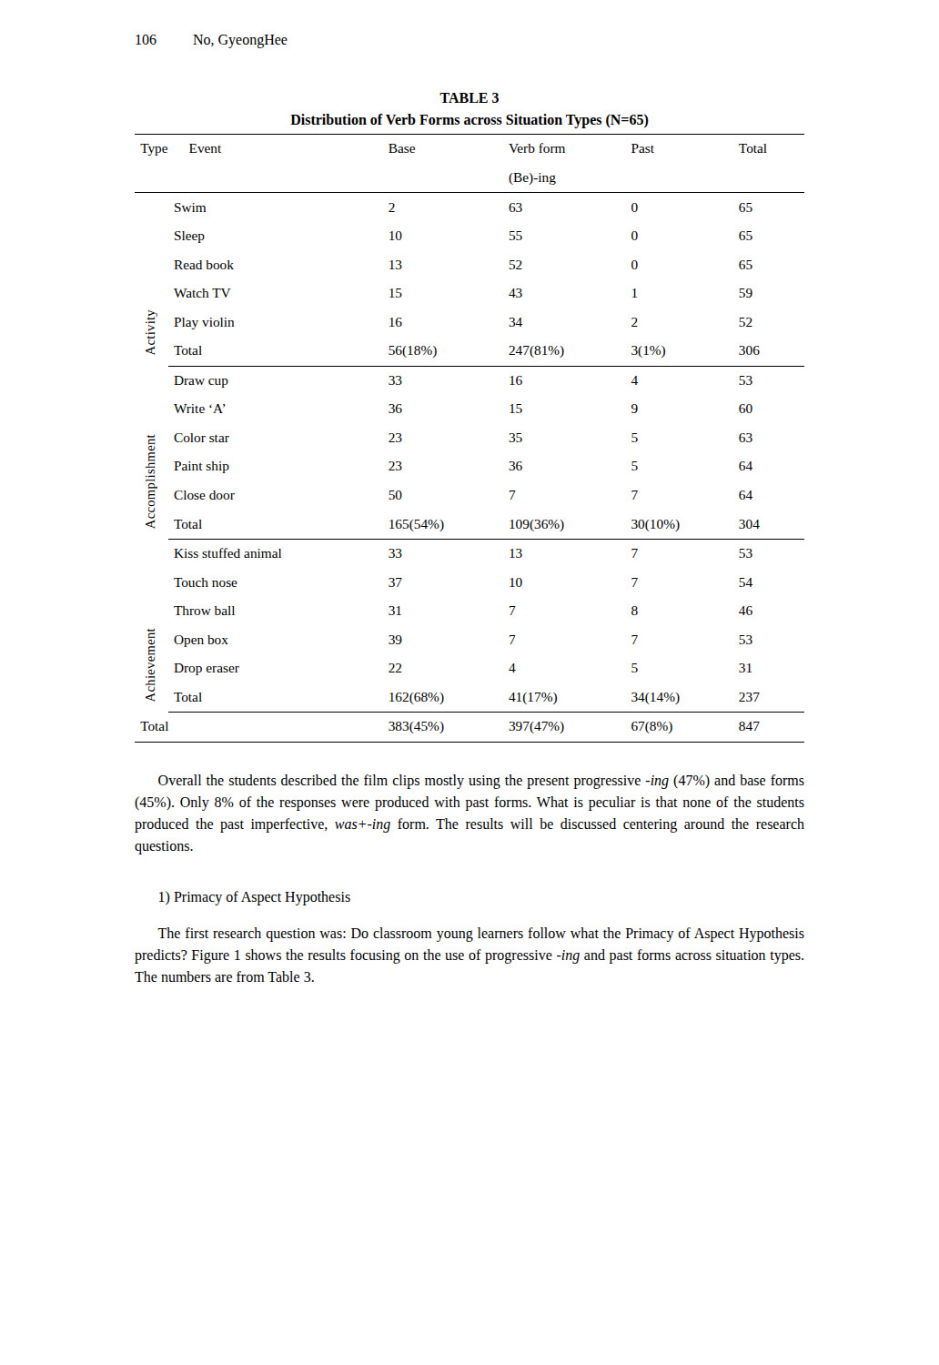106 No, GyeongHee
TABLE 3 Distribution of Verb Forms across Situation Types (N=65)
| Type Event | Base | Verb form | Past | Total |
| --- | --- | --- | --- | --- |
| | | (Be)-ing | | |
| Activity | Swim | 2 | 63 | 0 | 65 |
| Sleep | 10 | 55 | 0 | 65 |
| Read book | 13 | 52 | 0 | 65 |
| Watch TV | 15 | 43 | 1 | 59 |
| Play violin | 16 | 34 | 2 | 52 |
| Total | 56(18%) | 247(81%) | 3(1%) | 306 |
| Accomplishment | Draw cup | 33 | 16 | 4 | 53 |
| Write ‘A’ | 36 | 15 | 9 | 60 |
| Color star | 23 | 35 | 5 | 63 |
| Paint ship | 23 | 36 | 5 | 64 |
| Close door | 50 | 7 | 7 | 64 |
| Total | 165(54%) | 109(36%) | 30(10%) | 304 |
| Achievement | Kiss stuffed animal | 33 | 13 | 7 | 53 |
| Touch nose | 37 | 10 | 7 | 54 |
| Throw ball | 31 | 7 | 8 | 46 |
| Open box | 39 | 7 | 7 | 53 |
| Drop eraser | 22 | 4 | 5 | 31 |
| Total | 162(68%) | 41(17%) | 34(14%) | 237 |
| Total | 383(45%) | 397(47%) | 67(8%) | 847 |
Overall the students described the film clips mostly using the present progressive -ing (47%) and base forms (45%). Only 8% of the responses were produced with past forms. What is peculiar is that none of the students produced the past imperfective, was+-ing form. The results will be discussed centering around the research questions.
1) Primacy of Aspect Hypothesis
The first research question was: Do classroom young learners follow what the Primacy of Aspect Hypothesis predicts? Figure 1 shows the results focusing on the use of progressive -ing and past forms across situation types. The numbers are from Table 3.